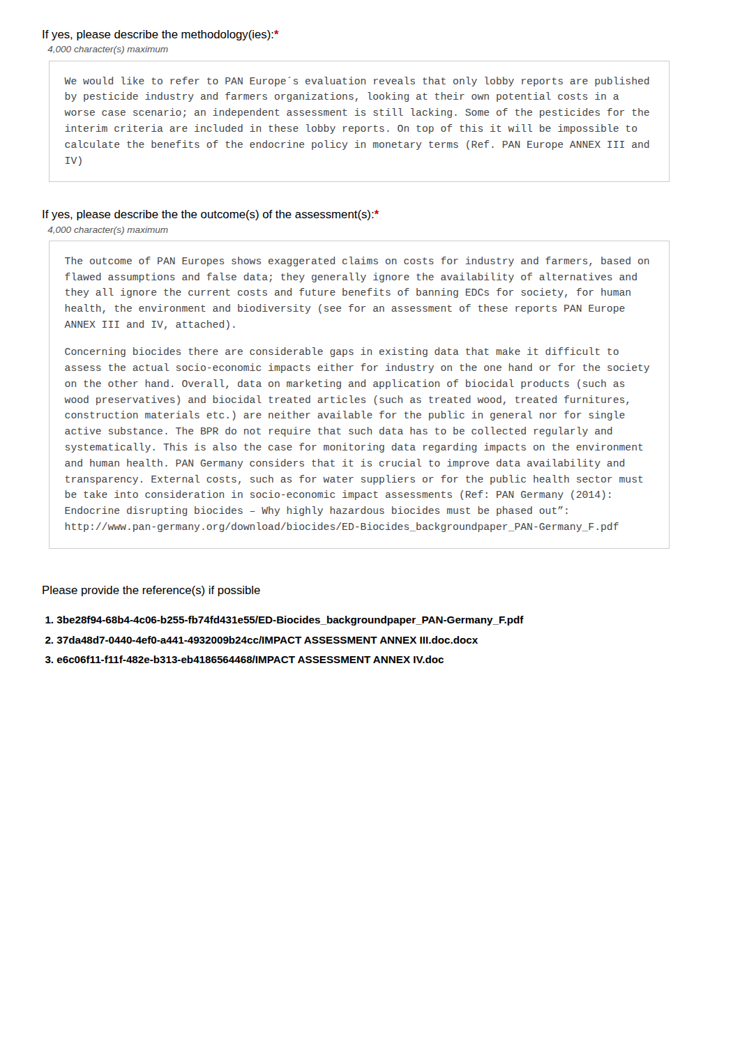If yes, please describe the methodology(ies):*
4,000 character(s) maximum
We would like to refer to PAN Europe´s evaluation reveals that only lobby reports are published by pesticide industry and farmers organizations, looking at their own potential costs in a worse case scenario; an independent assessment is still lacking. Some of the pesticides for the interim criteria are included in these lobby reports. On top of this it will be impossible to calculate the benefits of the endocrine policy in monetary terms (Ref. PAN Europe ANNEX III and IV)
If yes, please describe the the outcome(s) of the assessment(s):*
4,000 character(s) maximum
The outcome of PAN Europes shows exaggerated claims on costs for industry and farmers, based on flawed assumptions and false data; they generally ignore the availability of alternatives and they all ignore the current costs and future benefits of banning EDCs for society, for human health, the environment and biodiversity (see for an assessment of these reports PAN Europe ANNEX III and IV, attached).
Concerning biocides there are considerable gaps in existing data that make it difficult to assess the actual socio-economic impacts either for industry on the one hand or for the society on the other hand. Overall, data on marketing and application of biocidal products (such as wood preservatives) and biocidal treated articles (such as treated wood, treated furnitures, construction materials etc.) are neither available for the public in general nor for single active substance. The BPR do not require that such data has to be collected regularly and systematically. This is also the case for monitoring data regarding impacts on the environment and human health. PAN Germany considers that it is crucial to improve data availability and transparency. External costs, such as for water suppliers or for the public health sector must be take into consideration in socio-economic impact assessments (Ref: PAN Germany (2014): Endocrine disrupting biocides – Why highly hazardous biocides must be phased out”: http://www.pan-germany.org/download/biocides/ED-Biocides_backgroundpaper_PAN-Germany_F.pdf
Please provide the reference(s) if possible
3be28f94-68b4-4c06-b255-fb74fd431e55/ED-Biocides_backgroundpaper_PAN-Germany_F.pdf
37da48d7-0440-4ef0-a441-4932009b24cc/IMPACT ASSESSMENT ANNEX III.doc.docx
e6c06f11-f11f-482e-b313-eb4186564468/IMPACT ASSESSMENT ANNEX IV.doc